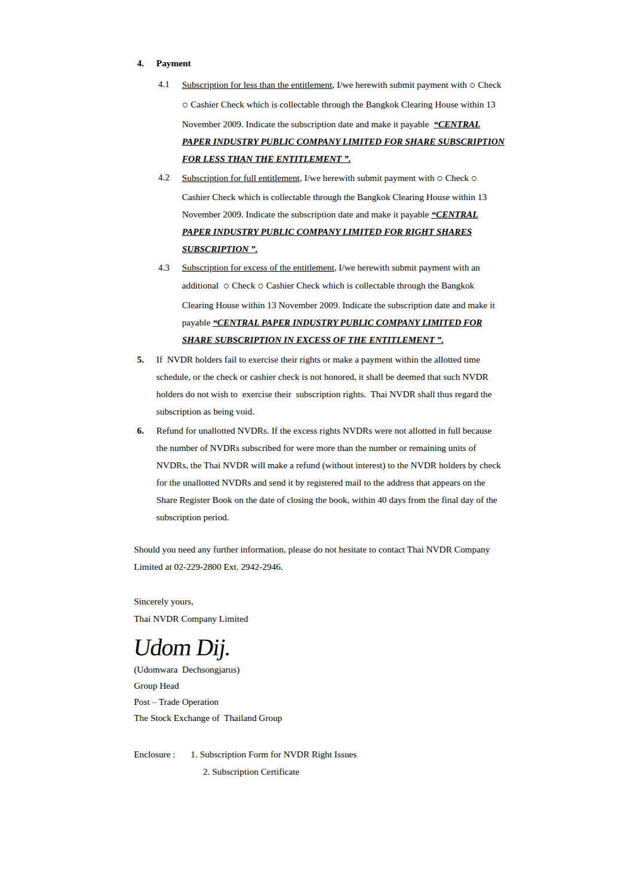4.
Payment
4.1
Subscription for less than the entitlement, I/we herewith submit payment with ○ Check ○ Cashier Check which is collectable through the Bangkok Clearing House within 13 November 2009. Indicate the subscription date and make it payable “CENTRAL PAPER INDUSTRY PUBLIC COMPANY LIMITED FOR SHARE SUBSCRIPTION FOR LESS THAN THE ENTITLEMENT ”.
4.2
Subscription for full entitlement, I/we herewith submit payment with ○ Check ○ Cashier Check which is collectable through the Bangkok Clearing House within 13 November 2009. Indicate the subscription date and make it payable “CENTRAL PAPER INDUSTRY PUBLIC COMPANY LIMITED FOR RIGHT SHARES SUBSCRIPTION ”.
4.3
Subscription for excess of the entitlement, I/we herewith submit payment with an additional ○ Check ○ Cashier Check which is collectable through the Bangkok Clearing House within 13 November 2009. Indicate the subscription date and make it payable “CENTRAL PAPER INDUSTRY PUBLIC COMPANY LIMITED FOR SHARE SUBSCRIPTION IN EXCESS OF THE ENTITLEMENT ”.
5.
If NVDR holders fail to exercise their rights or make a payment within the allotted time schedule, or the check or cashier check is not honored, it shall be deemed that such NVDR holders do not wish to exercise their subscription rights. Thai NVDR shall thus regard the subscription as being void.
6.
Refund for unallotted NVDRs. If the excess rights NVDRs were not allotted in full because the number of NVDRs subscribed for were more than the number or remaining units of NVDRs, the Thai NVDR will make a refund (without interest) to the NVDR holders by check for the unallotted NVDRs and send it by registered mail to the address that appears on the Share Register Book on the date of closing the book, within 40 days from the final day of the subscription period.
Should you need any further information, please do not hesitate to contact Thai NVDR Company Limited at 02-229-2800 Ext. 2942-2946.
Sincerely yours,
Thai NVDR Company Limited
Udom Dij.
(Udomwara Dechsongjarus)
Group Head
Post – Trade Operation
The Stock Exchange of Thailand Group
Enclosure :
1. Subscription Form for NVDR Right Issues
2. Subscription Certificate